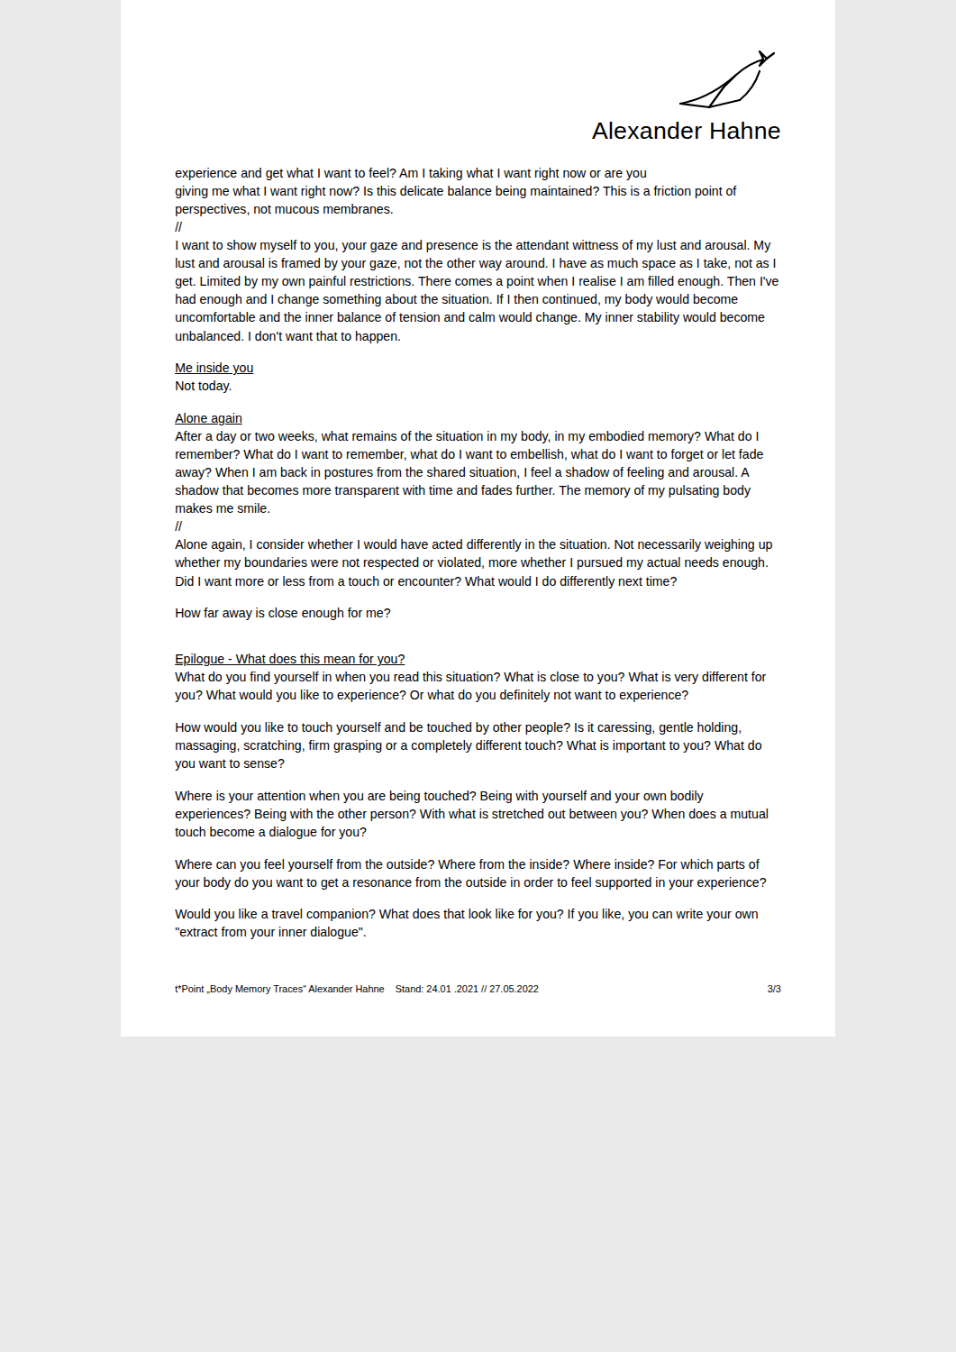Alexander Hahne
experience and get what I want to feel? Am I taking what I want right now or are you
giving me what I want right now? Is this delicate balance being maintained? This is a friction point of perspectives, not mucous membranes.
//
I want to show myself to you, your gaze and presence is the attendant wittness of my lust and arousal. My lust and arousal is framed by your gaze, not the other way around. I have as much space as I take, not as I get. Limited by my own painful restrictions. There comes a point when I realise I am filled enough. Then I've had enough and I change something about the situation. If I then continued, my body would become uncomfortable and the inner balance of tension and calm would change. My inner stability would become unbalanced. I don't want that to happen.
Me inside you
Not today.
Alone again
After a day or two weeks, what remains of the situation in my body, in my embodied memory? What do I remember? What do I want to remember, what do I want to embellish, what do I want to forget or let fade away? When I am back in postures from the shared situation, I feel a shadow of feeling and arousal. A shadow that becomes more transparent with time and fades further. The memory of my pulsating body makes me smile.
//
Alone again, I consider whether I would have acted differently in the situation. Not necessarily weighing up whether my boundaries were not respected or violated, more whether I pursued my actual needs enough. Did I want more or less from a touch or encounter? What would I do differently next time?
How far away is close enough for me?
Epilogue - What does this mean for you?
What do you find yourself in when you read this situation? What is close to you? What is very different for you? What would you like to experience? Or what do you definitely not want to experience?
How would you like to touch yourself and be touched by other people? Is it caressing, gentle holding, massaging, scratching, firm grasping or a completely different touch? What is important to you? What do you want to sense?
Where is your attention when you are being touched? Being with yourself and your own bodily experiences? Being with the other person? With what is stretched out between you? When does a mutual touch become a dialogue for you?
Where can you feel yourself from the outside? Where from the inside? Where inside? For which parts of your body do you want to get a resonance from the outside in order to feel supported in your experience?
Would you like a travel companion? What does that look like for you? If you like, you can write your own "extract from your inner dialogue".
t*Point „Body Memory Traces“ Alexander Hahne Stand: 24.01 .2021 // 27.05.2022
3/3